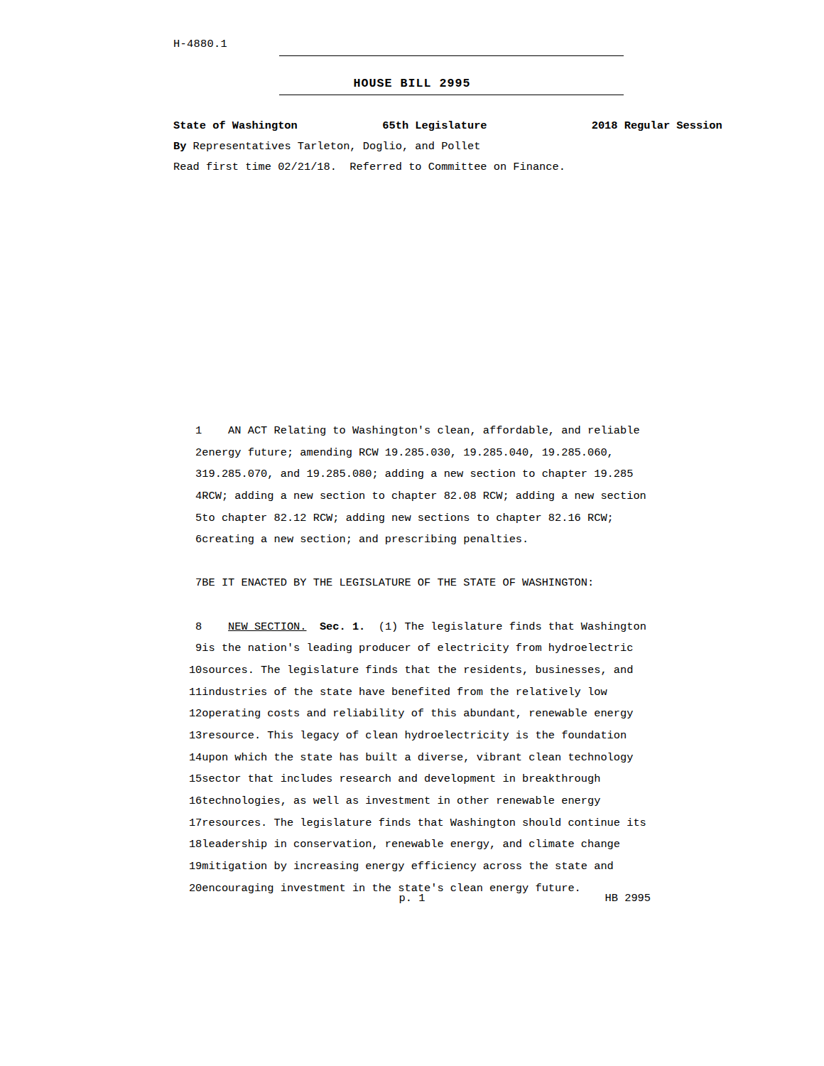H-4880.1
HOUSE BILL 2995
State of Washington 65th Legislature 2018 Regular Session By Representatives Tarleton, Doglio, and Pollet Read first time 02/21/18. Referred to Committee on Finance.
| 1 | AN ACT Relating to Washington's clean, affordable, and reliable |
| 2 | energy future; amending RCW 19.285.030, 19.285.040, 19.285.060, |
| 3 | 19.285.070, and 19.285.080; adding a new section to chapter 19.285 |
| 4 | RCW; adding a new section to chapter 82.08 RCW; adding a new section |
| 5 | to chapter 82.12 RCW; adding new sections to chapter 82.16 RCW; |
| 6 | creating a new section; and prescribing penalties. |
| 7 | BE IT ENACTED BY THE LEGISLATURE OF THE STATE OF WASHINGTON: |
| 8 | NEW SECTION. Sec. 1. (1) The legislature finds that Washington |
| 9 | is the nation's leading producer of electricity from hydroelectric |
| 10 | sources. The legislature finds that the residents, businesses, and |
| 11 | industries of the state have benefited from the relatively low |
| 12 | operating costs and reliability of this abundant, renewable energy |
| 13 | resource. This legacy of clean hydroelectricity is the foundation |
| 14 | upon which the state has built a diverse, vibrant clean technology |
| 15 | sector that includes research and development in breakthrough |
| 16 | technologies, as well as investment in other renewable energy |
| 17 | resources. The legislature finds that Washington should continue its |
| 18 | leadership in conservation, renewable energy, and climate change |
| 19 | mitigation by increasing energy efficiency across the state and |
| 20 | encouraging investment in the state's clean energy future. |
p. 1
HB 2995